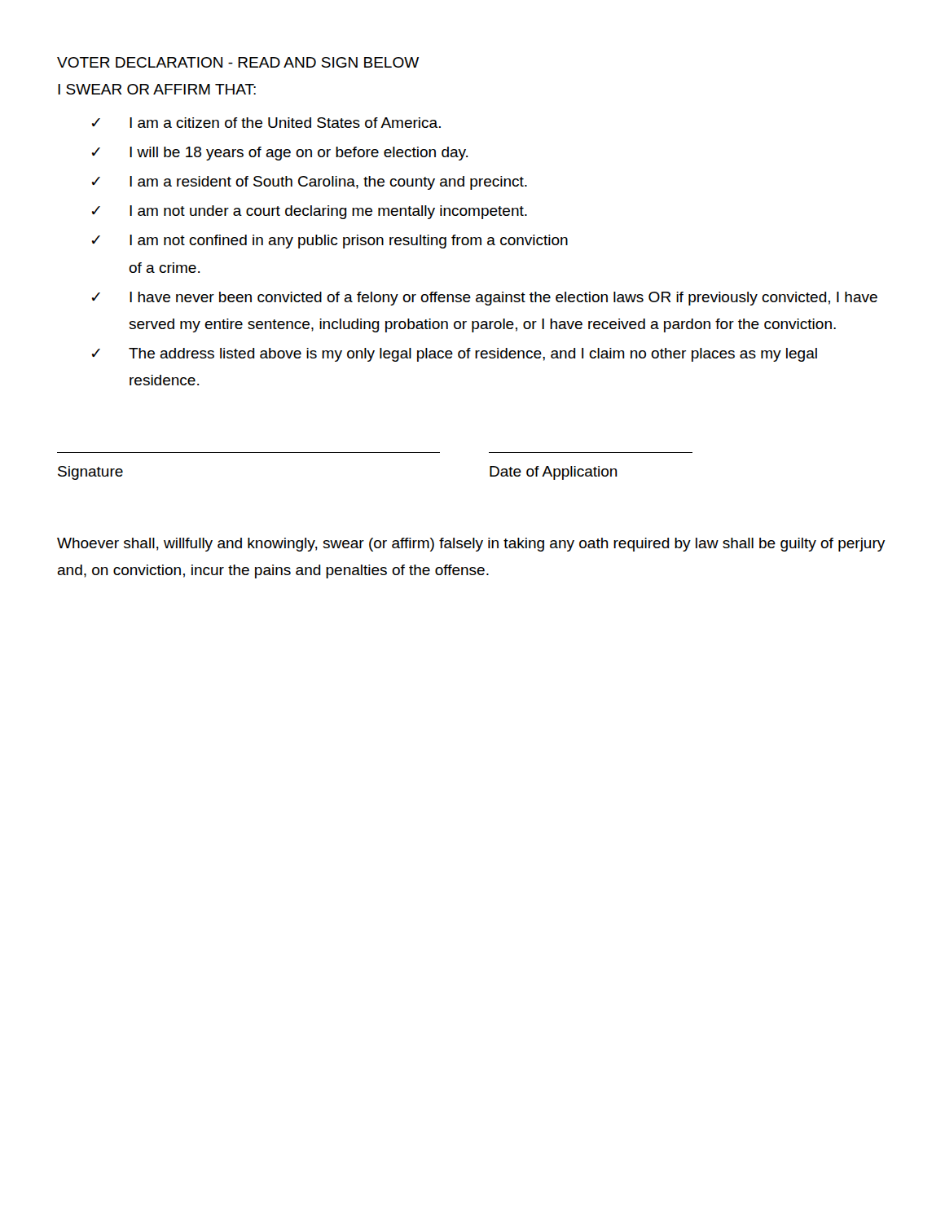VOTER DECLARATION - READ AND SIGN BELOW
I SWEAR OR AFFIRM THAT:
I am a citizen of the United States of America.
I will be 18 years of age on or before election day.
I am a resident of South Carolina, the county and precinct.
I am not under a court declaring me mentally incompetent.
I am not confined in any public prison resulting from a conviction
of a crime.
I have never been convicted of a felony or offense against the election laws OR if previously convicted, I have served my entire sentence, including probation or parole, or I have received a pardon for the conviction.
The address listed above is my only legal place of residence, and I claim no other places as my legal residence.
Signature
Date of Application
Whoever shall, willfully and knowingly, swear (or affirm) falsely in taking any oath required by law shall be guilty of perjury and, on conviction, incur the pains and penalties of the offense.